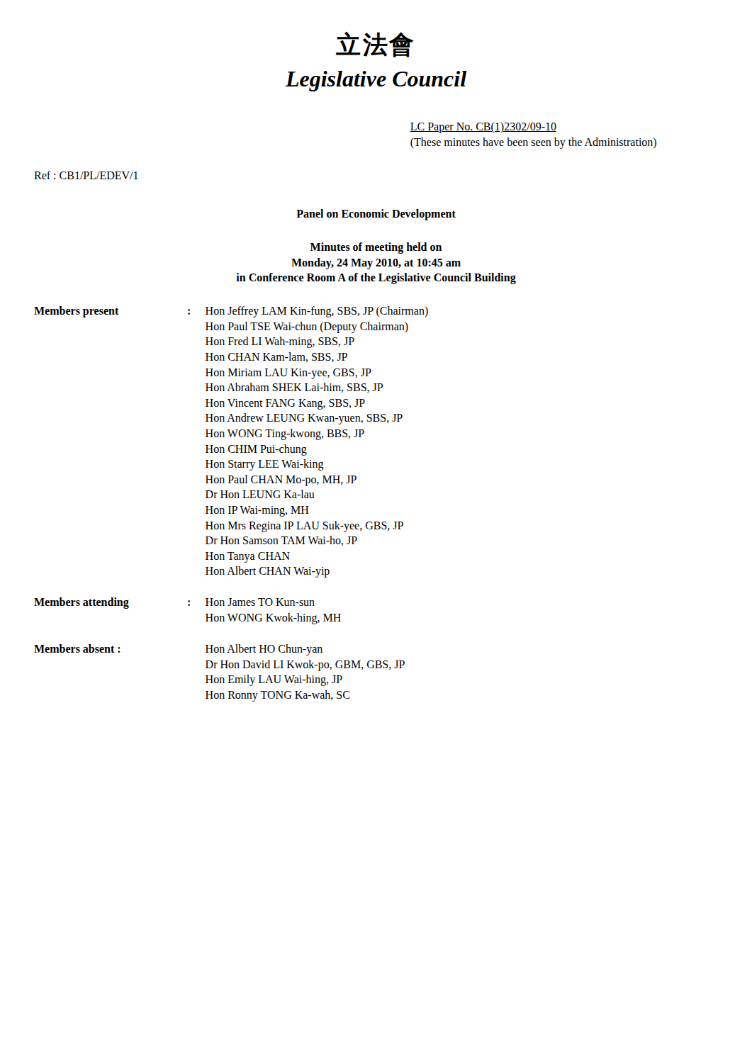立法會
Legislative Council
LC Paper No. CB(1)2302/09-10 (These minutes have been seen by the Administration)
Ref : CB1/PL/EDEV/1
Panel on Economic Development
Minutes of meeting held on
Monday, 24 May 2010, at 10:45 am
in Conference Room A of the Legislative Council Building
| Members present | : | Hon Jeffrey LAM Kin-fung, SBS, JP (Chairman) Hon Paul TSE Wai-chun (Deputy Chairman) Hon Fred LI Wah-ming, SBS, JP Hon CHAN Kam-lam, SBS, JP Hon Miriam LAU Kin-yee, GBS, JP Hon Abraham SHEK Lai-him, SBS, JP Hon Vincent FANG Kang, SBS, JP Hon Andrew LEUNG Kwan-yuen, SBS, JP Hon WONG Ting-kwong, BBS, JP Hon CHIM Pui-chung Hon Starry LEE Wai-king Hon Paul CHAN Mo-po, MH, JP Dr Hon LEUNG Ka-lau Hon IP Wai-ming, MH Hon Mrs Regina IP LAU Suk-yee, GBS, JP Dr Hon Samson TAM Wai-ho, JP Hon Tanya CHAN Hon Albert CHAN Wai-yip |
| Members attending | : | Hon James TO Kun-sun Hon WONG Kwok-hing, MH |
| Members absent : | | Hon Albert HO Chun-yan Dr Hon David LI Kwok-po, GBM, GBS, JP Hon Emily LAU Wai-hing, JP Hon Ronny TONG Ka-wah, SC |